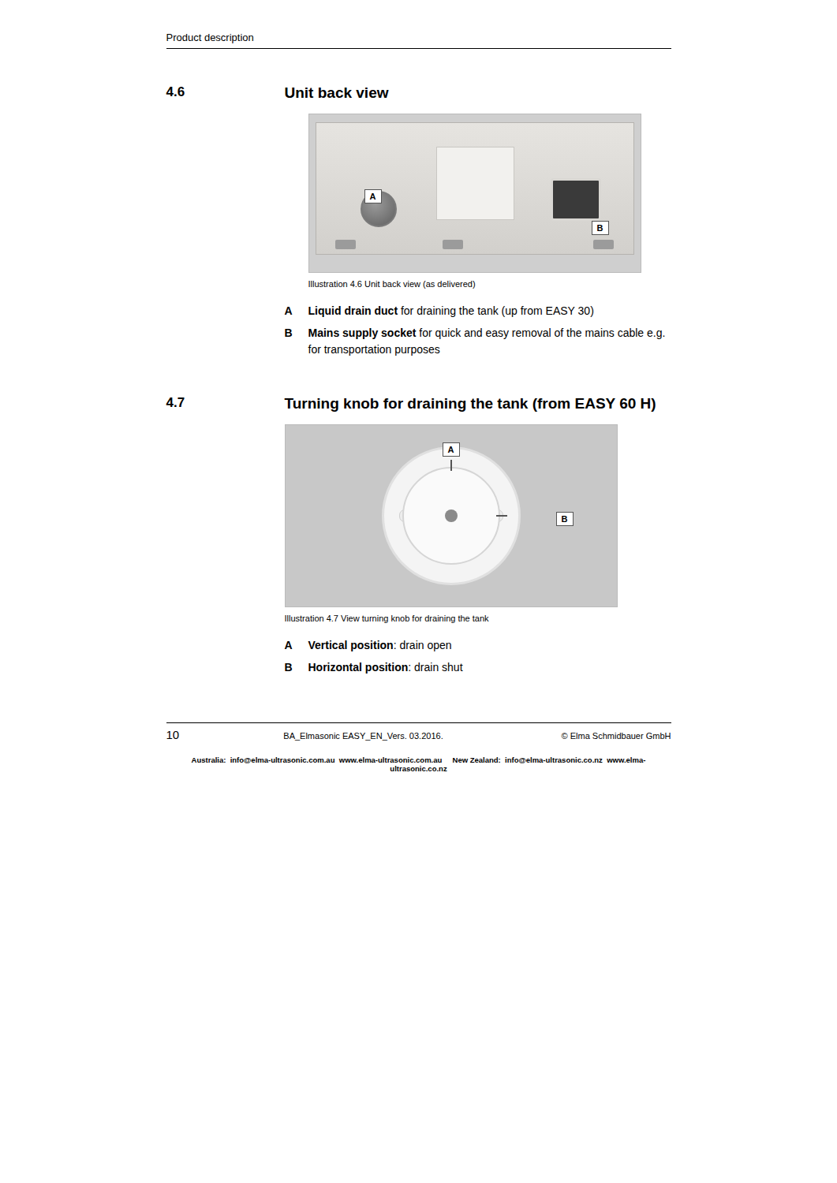Product description
4.6
Unit back view
A
B
Illustration 4.6 Unit back view (as delivered)
A
Liquid drain duct for draining the tank (up from EASY 30)
B
Mains supply socket for quick and easy removal of the mains cable e.g. for transportation purposes
4.7
Turning knob for draining the tank (from EASY 60 H)
A
B
Illustration 4.7 View turning knob for draining the tank
A
Vertical position: drain open
B
Horizontal position: drain shut
10
BA_Elmasonic EASY_EN_Vers. 03.2016.
© Elma Schmidbauer GmbH
Australia: info@elma-ultrasonic.com.au www.elma-ultrasonic.com.au New Zealand: info@elma-ultrasonic.co.nz www.elma-ultrasonic.co.nz